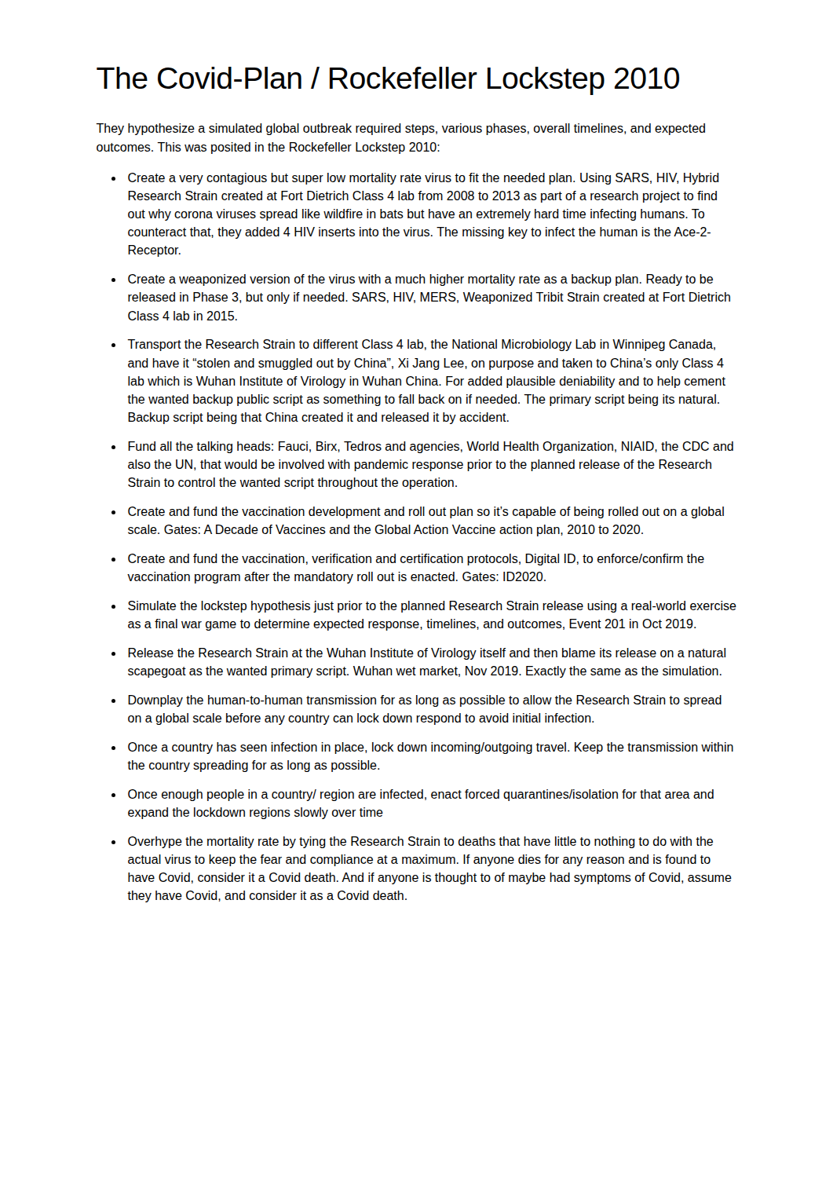The Covid-Plan / Rockefeller Lockstep 2010
They hypothesize a simulated global outbreak required steps, various phases, overall timelines, and expected outcomes. This was posited in the Rockefeller Lockstep 2010:
Create a very contagious but super low mortality rate virus to fit the needed plan. Using SARS, HIV, Hybrid Research Strain created at Fort Dietrich Class 4 lab from 2008 to 2013 as part of a research project to find out why corona viruses spread like wildfire in bats but have an extremely hard time infecting humans. To counteract that, they added 4 HIV inserts into the virus. The missing key to infect the human is the Ace-2-Receptor.
Create a weaponized version of the virus with a much higher mortality rate as a backup plan. Ready to be released in Phase 3, but only if needed. SARS, HIV, MERS, Weaponized Tribit Strain created at Fort Dietrich Class 4 lab in 2015.
Transport the Research Strain to different Class 4 lab, the National Microbiology Lab in Winnipeg Canada, and have it “stolen and smuggled out by China”, Xi Jang Lee, on purpose and taken to China’s only Class 4 lab which is Wuhan Institute of Virology in Wuhan China. For added plausible deniability and to help cement the wanted backup public script as something to fall back on if needed. The primary script being its natural. Backup script being that China created it and released it by accident.
Fund all the talking heads: Fauci, Birx, Tedros and agencies, World Health Organization, NIAID, the CDC and also the UN, that would be involved with pandemic response prior to the planned release of the Research Strain to control the wanted script throughout the operation.
Create and fund the vaccination development and roll out plan so it’s capable of being rolled out on a global scale. Gates: A Decade of Vaccines and the Global Action Vaccine action plan, 2010 to 2020.
Create and fund the vaccination, verification and certification protocols, Digital ID, to enforce/confirm the vaccination program after the mandatory roll out is enacted. Gates: ID2020.
Simulate the lockstep hypothesis just prior to the planned Research Strain release using a real-world exercise as a final war game to determine expected response, timelines, and outcomes, Event 201 in Oct 2019.
Release the Research Strain at the Wuhan Institute of Virology itself and then blame its release on a natural scapegoat as the wanted primary script. Wuhan wet market, Nov 2019. Exactly the same as the simulation.
Downplay the human-to-human transmission for as long as possible to allow the Research Strain to spread on a global scale before any country can lock down respond to avoid initial infection.
Once a country has seen infection in place, lock down incoming/outgoing travel. Keep the transmission within the country spreading for as long as possible.
Once enough people in a country/ region are infected, enact forced quarantines/isolation for that area and expand the lockdown regions slowly over time
Overhype the mortality rate by tying the Research Strain to deaths that have little to nothing to do with the actual virus to keep the fear and compliance at a maximum. If anyone dies for any reason and is found to have Covid, consider it a Covid death. And if anyone is thought to of maybe had symptoms of Covid, assume they have Covid, and consider it as a Covid death.